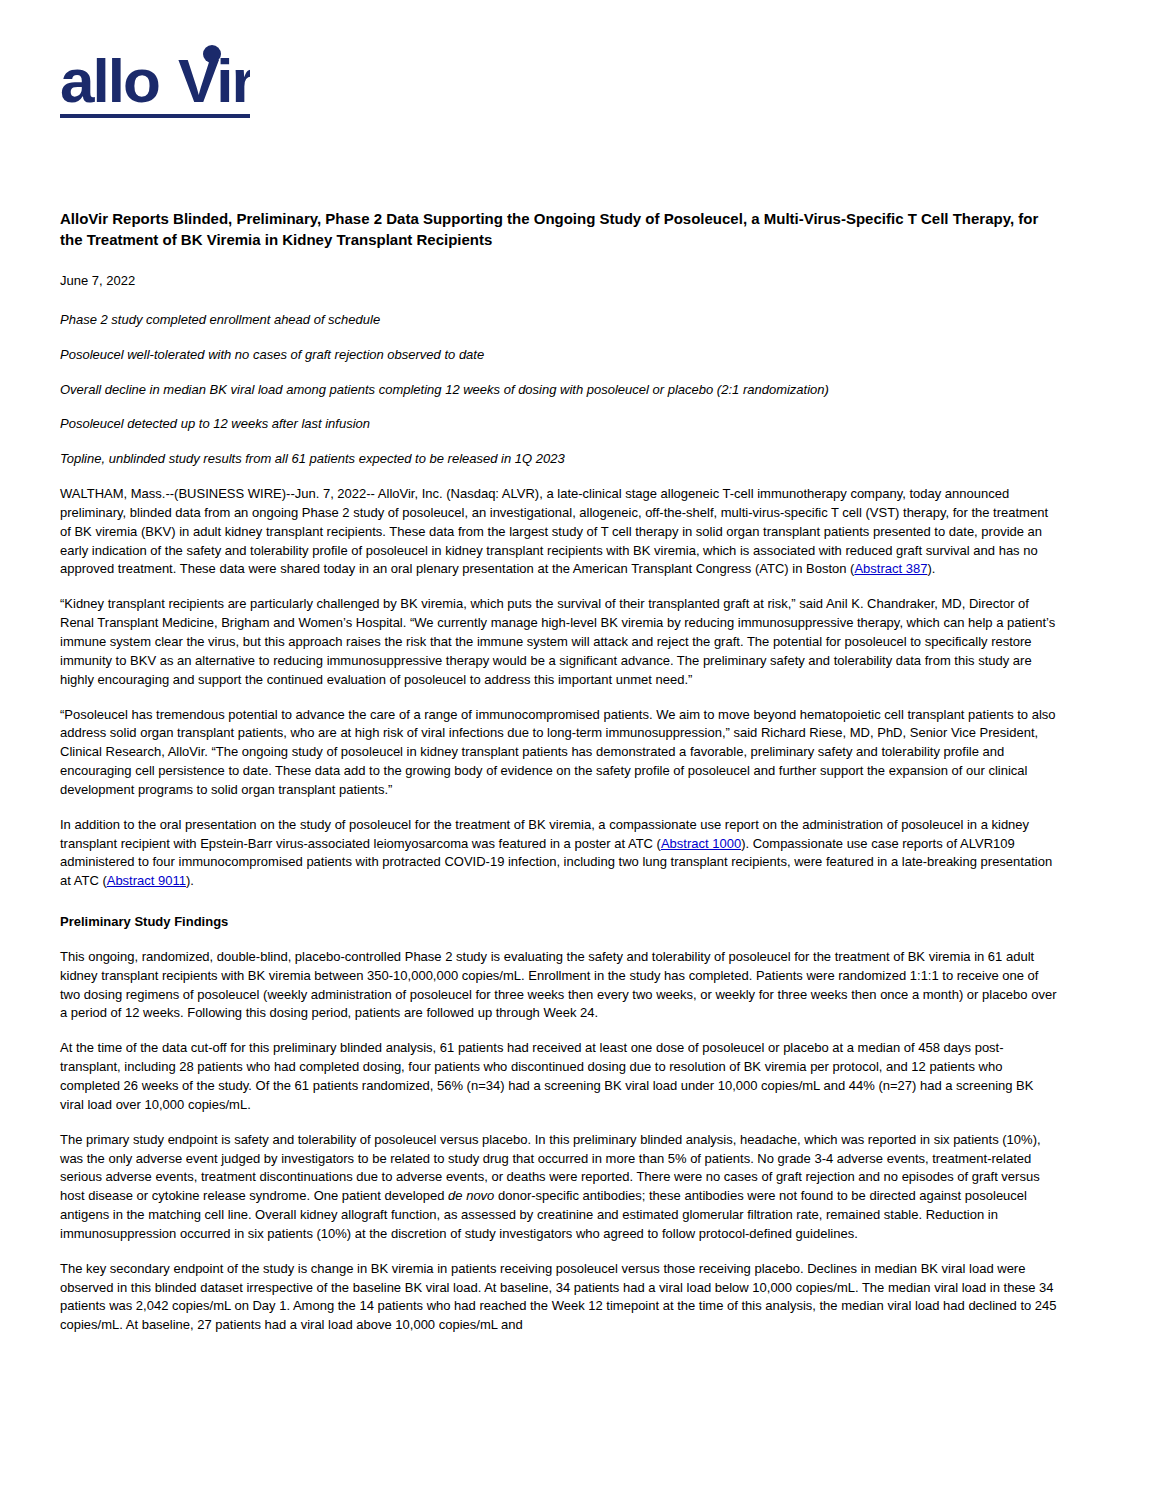allo Vir
AlloVir Reports Blinded, Preliminary, Phase 2 Data Supporting the Ongoing Study of Posoleucel, a Multi-Virus-Specific T Cell Therapy, for the Treatment of BK Viremia in Kidney Transplant Recipients
June 7, 2022
Phase 2 study completed enrollment ahead of schedule
Posoleucel well-tolerated with no cases of graft rejection observed to date
Overall decline in median BK viral load among patients completing 12 weeks of dosing with posoleucel or placebo (2:1 randomization)
Posoleucel detected up to 12 weeks after last infusion
Topline, unblinded study results from all 61 patients expected to be released in 1Q 2023
WALTHAM, Mass.--(BUSINESS WIRE)--Jun. 7, 2022-- AlloVir, Inc. (Nasdaq: ALVR), a late-clinical stage allogeneic T-cell immunotherapy company, today announced preliminary, blinded data from an ongoing Phase 2 study of posoleucel, an investigational, allogeneic, off-the-shelf, multi-virus-specific T cell (VST) therapy, for the treatment of BK viremia (BKV) in adult kidney transplant recipients. These data from the largest study of T cell therapy in solid organ transplant patients presented to date, provide an early indication of the safety and tolerability profile of posoleucel in kidney transplant recipients with BK viremia, which is associated with reduced graft survival and has no approved treatment. These data were shared today in an oral plenary presentation at the American Transplant Congress (ATC) in Boston (Abstract 387).
“Kidney transplant recipients are particularly challenged by BK viremia, which puts the survival of their transplanted graft at risk,” said Anil K. Chandraker, MD, Director of Renal Transplant Medicine, Brigham and Women’s Hospital. “We currently manage high-level BK viremia by reducing immunosuppressive therapy, which can help a patient’s immune system clear the virus, but this approach raises the risk that the immune system will attack and reject the graft. The potential for posoleucel to specifically restore immunity to BKV as an alternative to reducing immunosuppressive therapy would be a significant advance. The preliminary safety and tolerability data from this study are highly encouraging and support the continued evaluation of posoleucel to address this important unmet need.”
“Posoleucel has tremendous potential to advance the care of a range of immunocompromised patients. We aim to move beyond hematopoietic cell transplant patients to also address solid organ transplant patients, who are at high risk of viral infections due to long-term immunosuppression,” said Richard Riese, MD, PhD, Senior Vice President, Clinical Research, AlloVir. “The ongoing study of posoleucel in kidney transplant patients has demonstrated a favorable, preliminary safety and tolerability profile and encouraging cell persistence to date. These data add to the growing body of evidence on the safety profile of posoleucel and further support the expansion of our clinical development programs to solid organ transplant patients.”
In addition to the oral presentation on the study of posoleucel for the treatment of BK viremia, a compassionate use report on the administration of posoleucel in a kidney transplant recipient with Epstein-Barr virus-associated leiomyosarcoma was featured in a poster at ATC (Abstract 1000). Compassionate use case reports of ALVR109 administered to four immunocompromised patients with protracted COVID-19 infection, including two lung transplant recipients, were featured in a late-breaking presentation at ATC (Abstract 9011).
Preliminary Study Findings
This ongoing, randomized, double-blind, placebo-controlled Phase 2 study is evaluating the safety and tolerability of posoleucel for the treatment of BK viremia in 61 adult kidney transplant recipients with BK viremia between 350-10,000,000 copies/mL. Enrollment in the study has completed. Patients were randomized 1:1:1 to receive one of two dosing regimens of posoleucel (weekly administration of posoleucel for three weeks then every two weeks, or weekly for three weeks then once a month) or placebo over a period of 12 weeks. Following this dosing period, patients are followed up through Week 24.
At the time of the data cut-off for this preliminary blinded analysis, 61 patients had received at least one dose of posoleucel or placebo at a median of 458 days post-transplant, including 28 patients who had completed dosing, four patients who discontinued dosing due to resolution of BK viremia per protocol, and 12 patients who completed 26 weeks of the study. Of the 61 patients randomized, 56% (n=34) had a screening BK viral load under 10,000 copies/mL and 44% (n=27) had a screening BK viral load over 10,000 copies/mL.
The primary study endpoint is safety and tolerability of posoleucel versus placebo. In this preliminary blinded analysis, headache, which was reported in six patients (10%), was the only adverse event judged by investigators to be related to study drug that occurred in more than 5% of patients. No grade 3-4 adverse events, treatment-related serious adverse events, treatment discontinuations due to adverse events, or deaths were reported. There were no cases of graft rejection and no episodes of graft versus host disease or cytokine release syndrome. One patient developed de novo donor-specific antibodies; these antibodies were not found to be directed against posoleucel antigens in the matching cell line. Overall kidney allograft function, as assessed by creatinine and estimated glomerular filtration rate, remained stable. Reduction in immunosuppression occurred in six patients (10%) at the discretion of study investigators who agreed to follow protocol-defined guidelines.
The key secondary endpoint of the study is change in BK viremia in patients receiving posoleucel versus those receiving placebo. Declines in median BK viral load were observed in this blinded dataset irrespective of the baseline BK viral load. At baseline, 34 patients had a viral load below 10,000 copies/mL. The median viral load in these 34 patients was 2,042 copies/mL on Day 1. Among the 14 patients who had reached the Week 12 timepoint at the time of this analysis, the median viral load had declined to 245 copies/mL. At baseline, 27 patients had a viral load above 10,000 copies/mL and